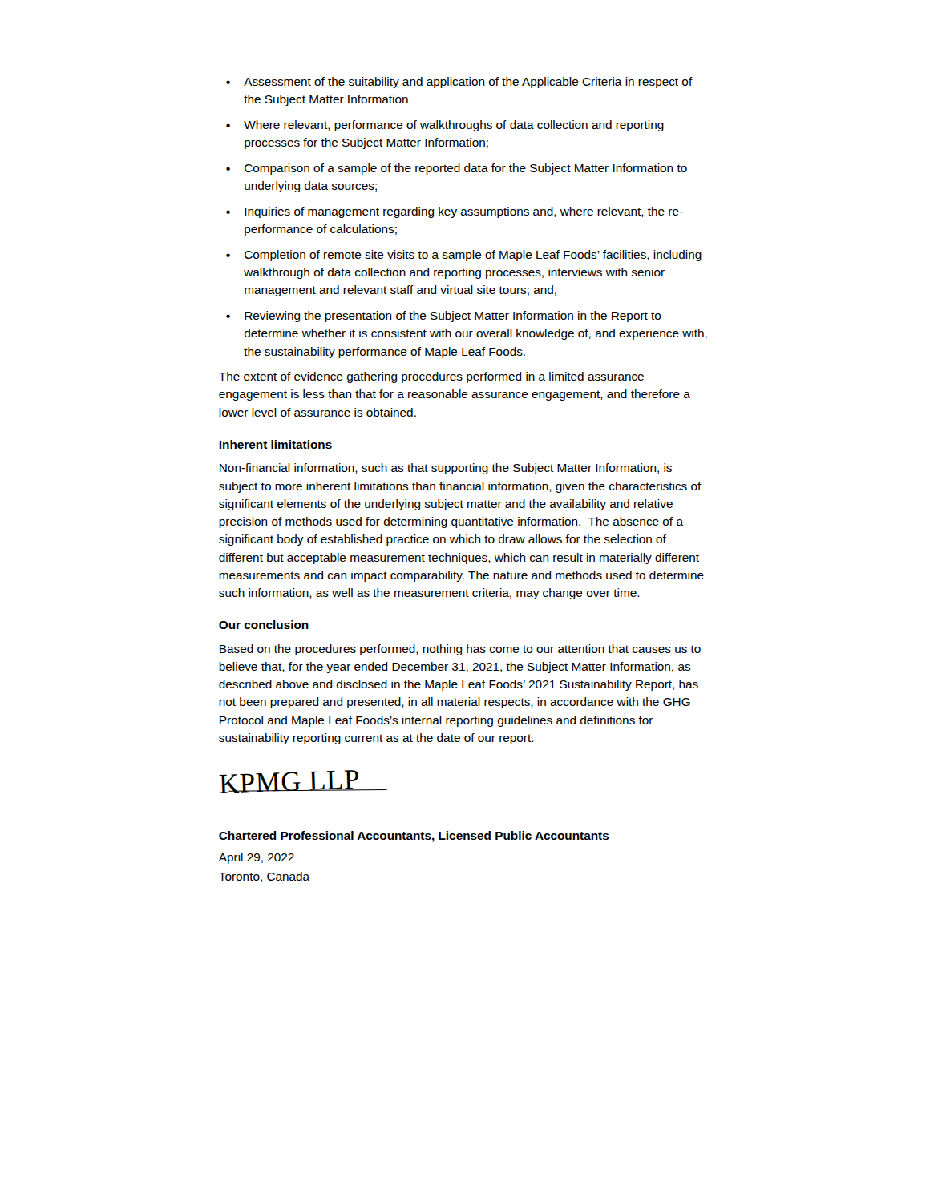Assessment of the suitability and application of the Applicable Criteria in respect of the Subject Matter Information
Where relevant, performance of walkthroughs of data collection and reporting processes for the Subject Matter Information;
Comparison of a sample of the reported data for the Subject Matter Information to underlying data sources;
Inquiries of management regarding key assumptions and, where relevant, the re-performance of calculations;
Completion of remote site visits to a sample of Maple Leaf Foods’ facilities, including walkthrough of data collection and reporting processes, interviews with senior management and relevant staff and virtual site tours; and,
Reviewing the presentation of the Subject Matter Information in the Report to determine whether it is consistent with our overall knowledge of, and experience with, the sustainability performance of Maple Leaf Foods.
The extent of evidence gathering procedures performed in a limited assurance engagement is less than that for a reasonable assurance engagement, and therefore a lower level of assurance is obtained.
Inherent limitations
Non-financial information, such as that supporting the Subject Matter Information, is subject to more inherent limitations than financial information, given the characteristics of significant elements of the underlying subject matter and the availability and relative precision of methods used for determining quantitative information. The absence of a significant body of established practice on which to draw allows for the selection of different but acceptable measurement techniques, which can result in materially different measurements and can impact comparability. The nature and methods used to determine such information, as well as the measurement criteria, may change over time.
Our conclusion
Based on the procedures performed, nothing has come to our attention that causes us to believe that, for the year ended December 31, 2021, the Subject Matter Information, as described above and disclosed in the Maple Leaf Foods’ 2021 Sustainability Report, has not been prepared and presented, in all material respects, in accordance with the GHG Protocol and Maple Leaf Foods’s internal reporting guidelines and definitions for sustainability reporting current as at the date of our report.
KPMG LLP
Chartered Professional Accountants, Licensed Public Accountants
April 29, 2022
Toronto, Canada